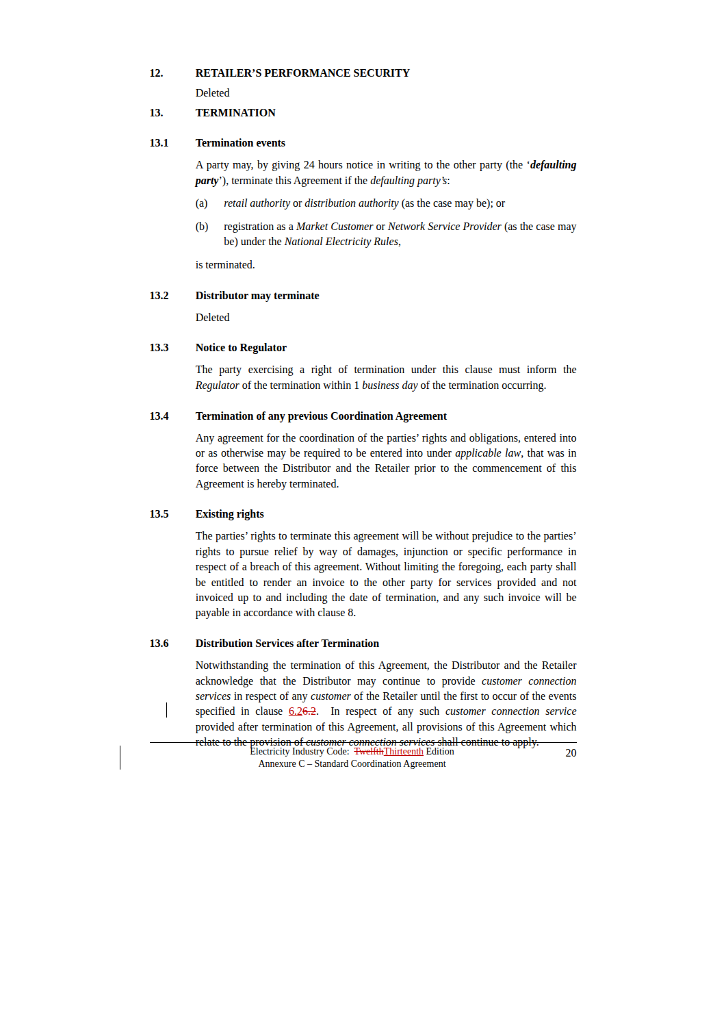12.
Retailer’s Performance Security
Deleted
13.
Termination
13.1
Termination events
A party may, by giving 24 hours notice in writing to the other party (the ‘defaulting party’), terminate this Agreement if the defaulting party’s:
(a)
retail authority or distribution authority (as the case may be); or
(b)
registration as a Market Customer or Network Service Provider (as the case may be) under the National Electricity Rules,
is terminated.
13.2
Distributor may terminate
Deleted
13.3
Notice to Regulator
The party exercising a right of termination under this clause must inform the Regulator of the termination within 1 business day of the termination occurring.
13.4
Termination of any previous Coordination Agreement
Any agreement for the coordination of the parties’ rights and obligations, entered into or as otherwise may be required to be entered into under applicable law, that was in force between the Distributor and the Retailer prior to the commencement of this Agreement is hereby terminated.
13.5
Existing rights
The parties’ rights to terminate this agreement will be without prejudice to the parties’ rights to pursue relief by way of damages, injunction or specific performance in respect of a breach of this agreement. Without limiting the foregoing, each party shall be entitled to render an invoice to the other party for services provided and not invoiced up to and including the date of termination, and any such invoice will be payable in accordance with clause 8.
13.6
Distribution Services after Termination
Notwithstanding the termination of this Agreement, the Distributor and the Retailer acknowledge that the Distributor may continue to provide customer connection services in respect of any customer of the Retailer until the first to occur of the events specified in clause 6.26.2. In respect of any such customer connection service provided after termination of this Agreement, all provisions of this Agreement which relate to the provision of customer connection services shall continue to apply.
Electricity Industry Code: Twelfth Thirteenth Edition
Annexure C – Standard Coordination Agreement
20